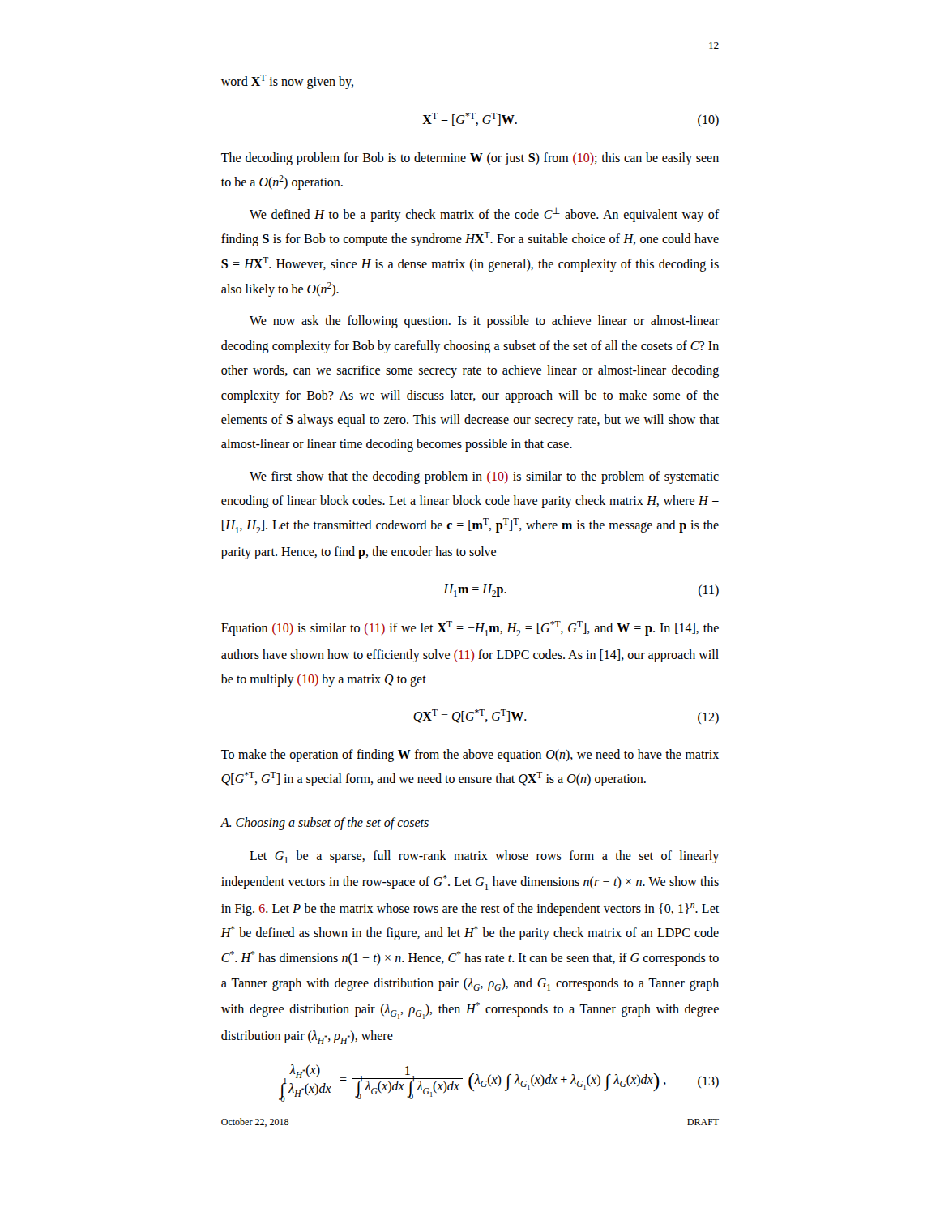12
word XT is now given by,
XT = [G*T, GT]W. (10)
The decoding problem for Bob is to determine W (or just S) from (10); this can be easily seen to be a O(n2) operation.
We defined H to be a parity check matrix of the code C⊥ above. An equivalent way of finding S is for Bob to compute the syndrome HXT. For a suitable choice of H, one could have S = HXT. However, since H is a dense matrix (in general), the complexity of this decoding is also likely to be O(n2).
We now ask the following question. Is it possible to achieve linear or almost-linear decoding complexity for Bob by carefully choosing a subset of the set of all the cosets of C? In other words, can we sacrifice some secrecy rate to achieve linear or almost-linear decoding complexity for Bob? As we will discuss later, our approach will be to make some of the elements of S always equal to zero. This will decrease our secrecy rate, but we will show that almost-linear or linear time decoding becomes possible in that case.
We first show that the decoding problem in (10) is similar to the problem of systematic encoding of linear block codes. Let a linear block code have parity check matrix H, where H = [H1, H2]. Let the transmitted codeword be c = [mT, pT]T, where m is the message and p is the parity part. Hence, to find p, the encoder has to solve
− H1m = H2p. (11)
Equation (10) is similar to (11) if we let XT = −H1m, H2 = [G*T, GT], and W = p. In [14], the authors have shown how to efficiently solve (11) for LDPC codes. As in [14], our approach will be to multiply (10) by a matrix Q to get
QXT = Q[G*T, GT]W. (12)
To make the operation of finding W from the above equation O(n), we need to have the matrix Q[G*T, GT] in a special form, and we need to ensure that QXT is a O(n) operation.
A. Choosing a subset of the set of cosets
Let G1 be a sparse, full row-rank matrix whose rows form a the set of linearly independent vectors in the row-space of G*. Let G1 have dimensions n(r − t) × n. We show this in Fig. 6. Let P be the matrix whose rows are the rest of the independent vectors in {0, 1}n. Let H* be defined as shown in the figure, and let H* be the parity check matrix of an LDPC code C*. H* has dimensions n(1 − t) × n. Hence, C* has rate t. It can be seen that, if G corresponds to a Tanner graph with degree distribution pair (λG, ρG), and G1 corresponds to a Tanner graph with degree distribution pair (λG1, ρG1), then H* corresponds to a Tanner graph with degree distribution pair (λH*, ρH*), where
λH*(x) ∫10 λH*(x)dx = 1 ∫10 λG(x)dx ∫10 λG1(x)dx (λG(x) ∫ λG1(x)dx + λG1(x) ∫ λG(x)dx) , (13)
October 22, 2018 DRAFT